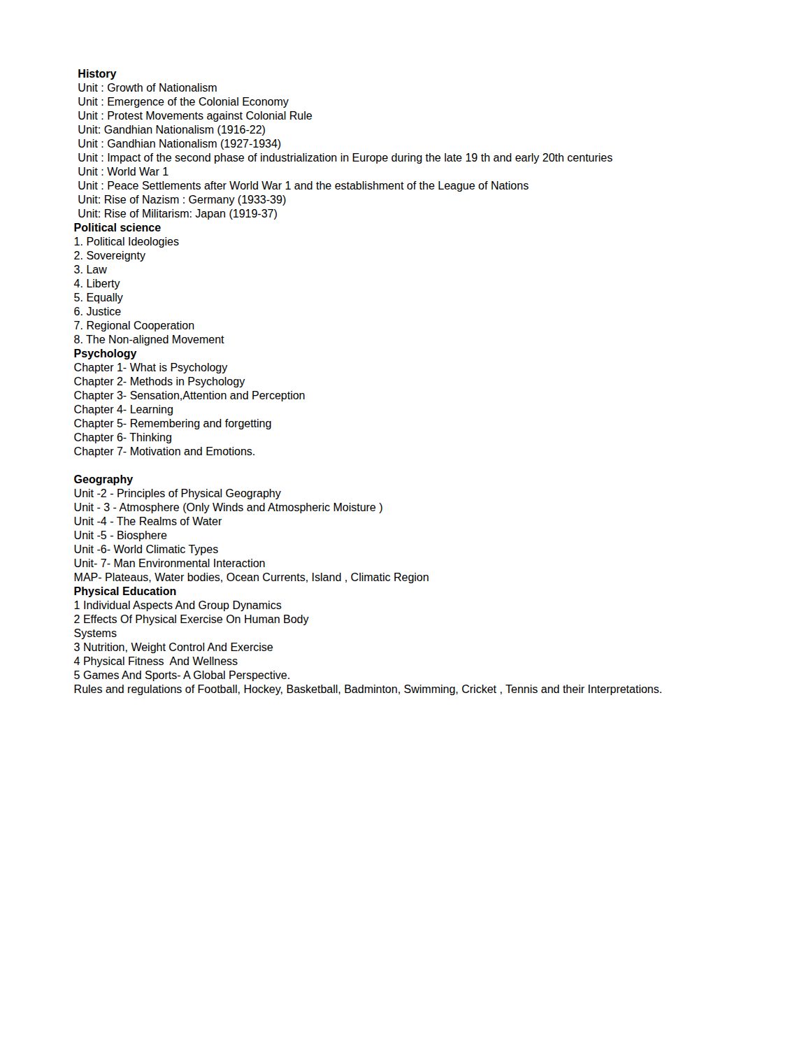History
Unit : Growth of Nationalism
Unit : Emergence of the Colonial Economy
Unit : Protest Movements against Colonial Rule
Unit: Gandhian Nationalism (1916-22)
Unit : Gandhian Nationalism (1927-1934)
Unit : Impact of the second phase of industrialization in Europe during the late 19 th and early 20th centuries
Unit : World War 1
Unit : Peace Settlements after World War 1 and the establishment of the League of Nations
Unit: Rise of Nazism : Germany (1933-39)
Unit: Rise of Militarism: Japan (1919-37)
Political science
1. Political Ideologies
2. Sovereignty
3. Law
4. Liberty
5. Equally
6. Justice
7. Regional Cooperation
8. The Non-aligned Movement
Psychology
Chapter 1- What is Psychology
Chapter 2- Methods in Psychology
Chapter 3- Sensation,Attention and Perception
Chapter 4- Learning
Chapter 5- Remembering and forgetting
Chapter 6- Thinking
Chapter 7- Motivation and Emotions.
Geography
Unit -2 - Principles of Physical Geography
Unit - 3 - Atmosphere (Only Winds and Atmospheric Moisture )
Unit -4 - The Realms of Water
Unit -5 - Biosphere
Unit -6- World Climatic Types
Unit- 7- Man Environmental Interaction
MAP- Plateaus, Water bodies, Ocean Currents, Island , Climatic Region
Physical Education
1 Individual Aspects And Group Dynamics
2 Effects Of Physical Exercise On Human Body
Systems
3 Nutrition, Weight Control And Exercise
4 Physical Fitness And Wellness
5 Games And Sports- A Global Perspective.
Rules and regulations of Football, Hockey, Basketball, Badminton, Swimming, Cricket , Tennis and their Interpretations.